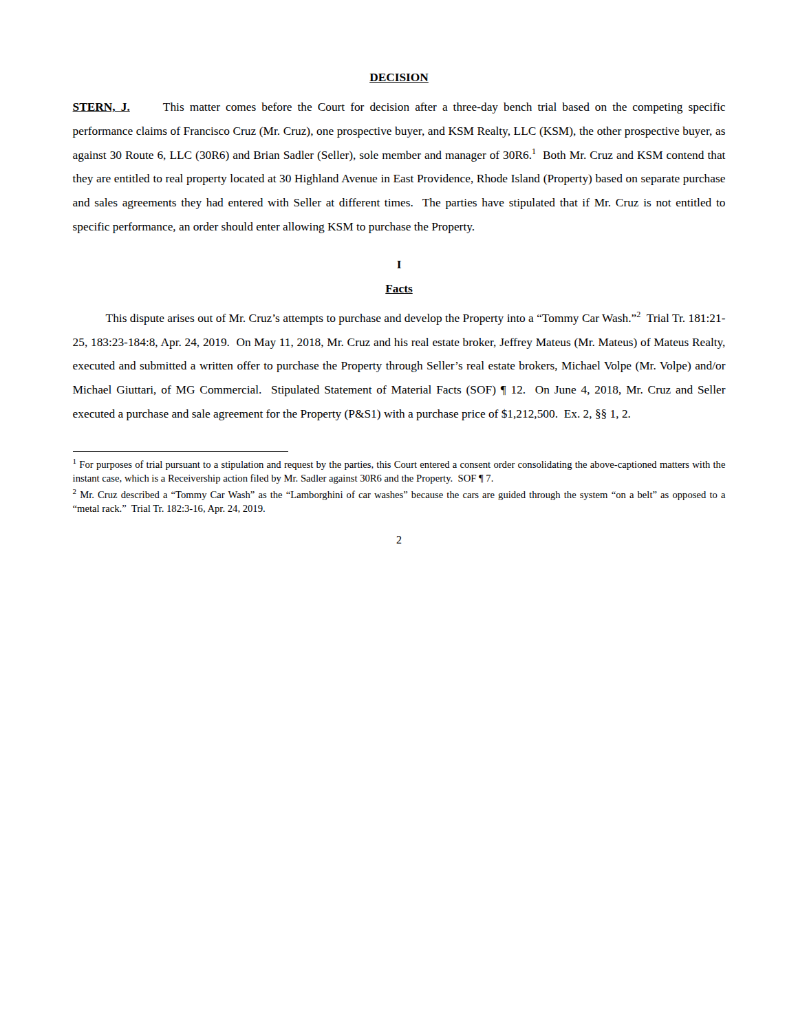DECISION
STERN, J. This matter comes before the Court for decision after a three-day bench trial based on the competing specific performance claims of Francisco Cruz (Mr. Cruz), one prospective buyer, and KSM Realty, LLC (KSM), the other prospective buyer, as against 30 Route 6, LLC (30R6) and Brian Sadler (Seller), sole member and manager of 30R6.1 Both Mr. Cruz and KSM contend that they are entitled to real property located at 30 Highland Avenue in East Providence, Rhode Island (Property) based on separate purchase and sales agreements they had entered with Seller at different times. The parties have stipulated that if Mr. Cruz is not entitled to specific performance, an order should enter allowing KSM to purchase the Property.
I
Facts
This dispute arises out of Mr. Cruz’s attempts to purchase and develop the Property into a “Tommy Car Wash.”2 Trial Tr. 181:21-25, 183:23-184:8, Apr. 24, 2019. On May 11, 2018, Mr. Cruz and his real estate broker, Jeffrey Mateus (Mr. Mateus) of Mateus Realty, executed and submitted a written offer to purchase the Property through Seller’s real estate brokers, Michael Volpe (Mr. Volpe) and/or Michael Giuttari, of MG Commercial. Stipulated Statement of Material Facts (SOF) ¶ 12. On June 4, 2018, Mr. Cruz and Seller executed a purchase and sale agreement for the Property (P&S1) with a purchase price of $1,212,500. Ex. 2, §§ 1, 2.
1 For purposes of trial pursuant to a stipulation and request by the parties, this Court entered a consent order consolidating the above-captioned matters with the instant case, which is a Receivership action filed by Mr. Sadler against 30R6 and the Property. SOF ¶ 7.
2 Mr. Cruz described a “Tommy Car Wash” as the “Lamborghini of car washes” because the cars are guided through the system “on a belt” as opposed to a “metal rack.” Trial Tr. 182:3-16, Apr. 24, 2019.
2